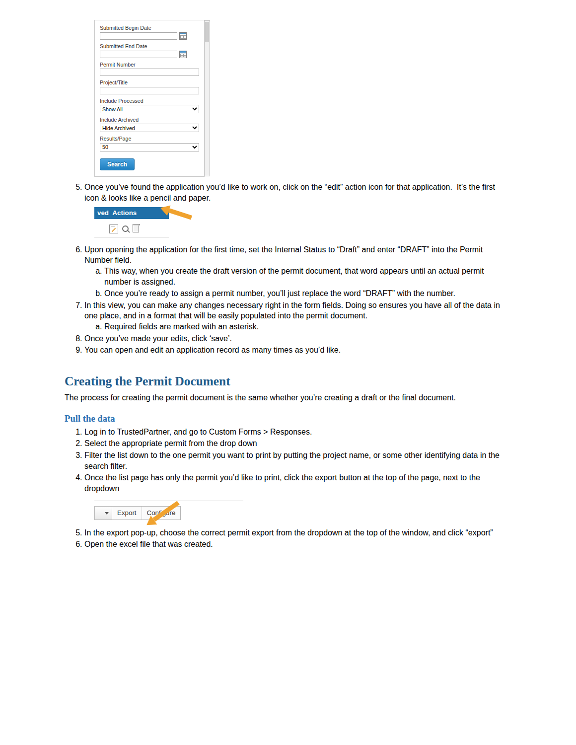Submitted Begin Date
Submitted End Date
Permit Number
Project/Title
Include Processed Show All
Include Archived Hide Archived
Results/Page 50
Search
Once you’ve found the application you’d like to work on, click on the “edit” action icon for that application. It’s the first icon & looks like a pencil and paper.
ved Actions
Upon opening the application for the first time, set the Internal Status to “Draft” and enter “DRAFT” into the Permit Number field.
This way, when you create the draft version of the permit document, that word appears until an actual permit number is assigned.
Once you’re ready to assign a permit number, you’ll just replace the word “DRAFT” with the number.
In this view, you can make any changes necessary right in the form fields. Doing so ensures you have all of the data in one place, and in a format that will be easily populated into the permit document.
Required fields are marked with an asterisk.
Once you’ve made your edits, click ‘save’.
You can open and edit an application record as many times as you’d like.
Creating the Permit Document
The process for creating the permit document is the same whether you’re creating a draft or the final document.
Pull the data
Log in to TrustedPartner, and go to Custom Forms > Responses.
Select the appropriate permit from the drop down
Filter the list down to the one permit you want to print by putting the project name, or some other identifying data in the search filter.
Once the list page has only the permit you’d like to print, click the export button at the top of the page, next to the dropdown
Export
Configure
In the export pop-up, choose the correct permit export from the dropdown at the top of the window, and click “export”
Open the excel file that was created.